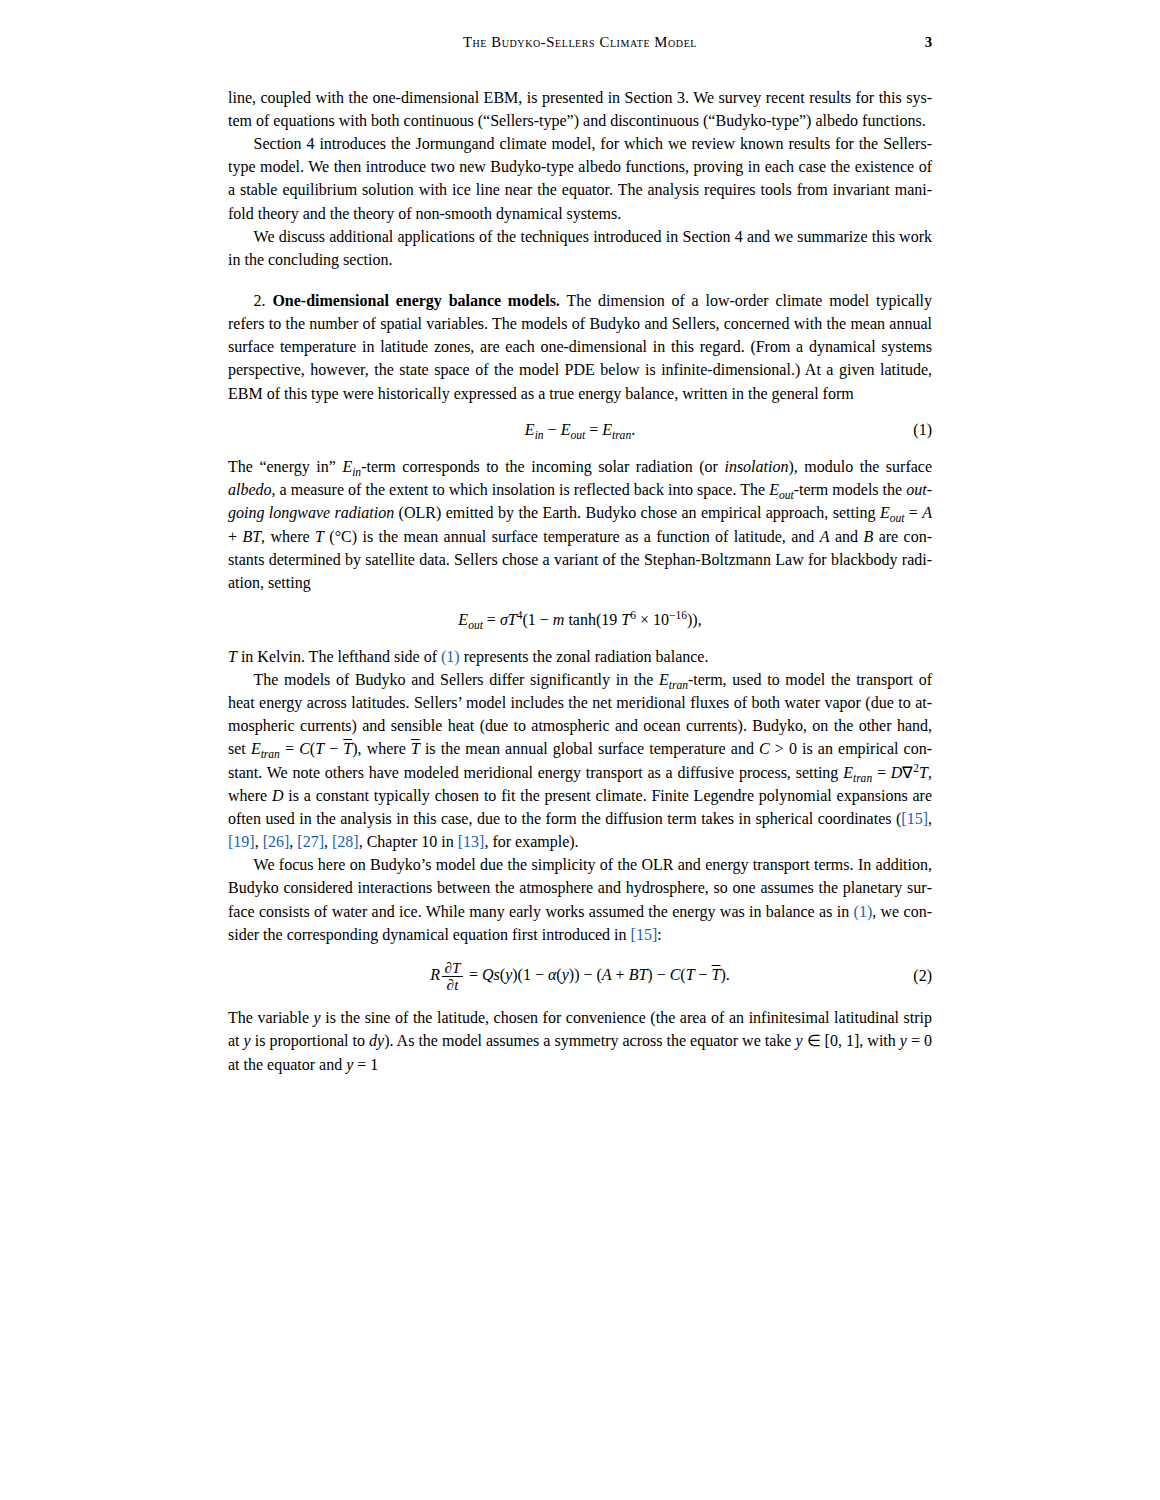The Budyko-Sellers Climate Model 3
line, coupled with the one-dimensional EBM, is presented in Section 3. We survey recent results for this system of equations with both continuous (“Sellers-type”) and discontinuous (“Budyko-type”) albedo functions.
Section 4 introduces the Jormungand climate model, for which we review known results for the Sellers-type model. We then introduce two new Budyko-type albedo functions, proving in each case the existence of a stable equilibrium solution with ice line near the equator. The analysis requires tools from invariant manifold theory and the theory of non-smooth dynamical systems.
We discuss additional applications of the techniques introduced in Section 4 and we summarize this work in the concluding section.
2. One-dimensional energy balance models. The dimension of a low-order climate model typically refers to the number of spatial variables. The models of Budyko and Sellers, concerned with the mean annual surface temperature in latitude zones, are each one-dimensional in this regard. (From a dynamical systems perspective, however, the state space of the model PDE below is infinite-dimensional.) At a given latitude, EBM of this type were historically expressed as a true energy balance, written in the general form
Ein − Eout = Etran. (1)
The “energy in” Ein-term corresponds to the incoming solar radiation (or insolation), modulo the surface albedo, a measure of the extent to which insolation is reflected back into space. The Eout-term models the outgoing longwave radiation (OLR) emitted by the Earth. Budyko chose an empirical approach, setting Eout = A + BT, where T (°C) is the mean annual surface temperature as a function of latitude, and A and B are constants determined by satellite data. Sellers chose a variant of the Stephan-Boltzmann Law for blackbody radiation, setting
Eout = σT4(1 − m tanh(19 T6 × 10−16)),
T in Kelvin. The lefthand side of (1) represents the zonal radiation balance.
The models of Budyko and Sellers differ significantly in the Etran-term, used to model the transport of heat energy across latitudes. Sellers’ model includes the net meridional fluxes of both water vapor (due to atmospheric currents) and sensible heat (due to atmospheric and ocean currents). Budyko, on the other hand, set Etran = C(T − T), where T is the mean annual global surface temperature and C > 0 is an empirical constant. We note others have modeled meridional energy transport as a diffusive process, setting Etran = D∇2T, where D is a constant typically chosen to fit the present climate. Finite Legendre polynomial expansions are often used in the analysis in this case, due to the form the diffusion term takes in spherical coordinates ([15], [19], [26], [27], [28], Chapter 10 in [13], for example).
We focus here on Budyko’s model due the simplicity of the OLR and energy transport terms. In addition, Budyko considered interactions between the atmosphere and hydrosphere, so one assumes the planetary surface consists of water and ice. While many early works assumed the energy was in balance as in (1), we consider the corresponding dynamical equation first introduced in [15]:
R∂T∂t = Qs(y)(1 − α(y)) − (A + BT) − C(T − T). (2)
The variable y is the sine of the latitude, chosen for convenience (the area of an infinitesimal latitudinal strip at y is proportional to dy). As the model assumes a symmetry across the equator we take y ∈ [0, 1], with y = 0 at the equator and y = 1